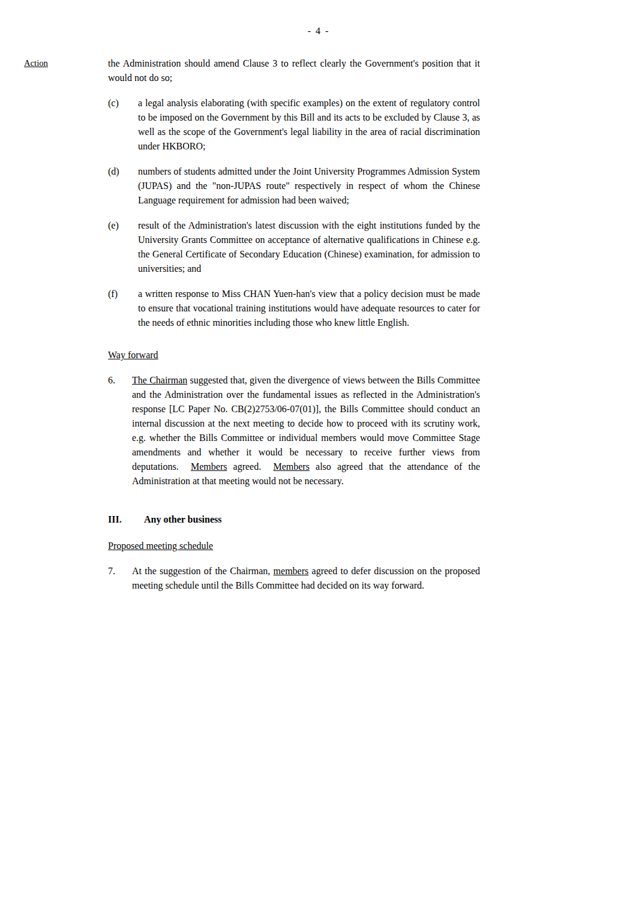- 4 -
Action
the Administration should amend Clause 3 to reflect clearly the Government's position that it would not do so;
(c)
a legal analysis elaborating (with specific examples) on the extent of regulatory control to be imposed on the Government by this Bill and its acts to be excluded by Clause 3, as well as the scope of the Government's legal liability in the area of racial discrimination under HKBORO;
(d)
numbers of students admitted under the Joint University Programmes Admission System (JUPAS) and the "non-JUPAS route" respectively in respect of whom the Chinese Language requirement for admission had been waived;
(e)
result of the Administration's latest discussion with the eight institutions funded by the University Grants Committee on acceptance of alternative qualifications in Chinese e.g. the General Certificate of Secondary Education (Chinese) examination, for admission to universities; and
(f)
a written response to Miss CHAN Yuen-han's view that a policy decision must be made to ensure that vocational training institutions would have adequate resources to cater for the needs of ethnic minorities including those who knew little English.
Way forward
6.
The Chairman suggested that, given the divergence of views between the Bills Committee and the Administration over the fundamental issues as reflected in the Administration's response [LC Paper No. CB(2)2753/06-07(01)], the Bills Committee should conduct an internal discussion at the next meeting to decide how to proceed with its scrutiny work, e.g. whether the Bills Committee or individual members would move Committee Stage amendments and whether it would be necessary to receive further views from deputations. Members agreed. Members also agreed that the attendance of the Administration at that meeting would not be necessary.
III.
Any other business
Proposed meeting schedule
7.
At the suggestion of the Chairman, members agreed to defer discussion on the proposed meeting schedule until the Bills Committee had decided on its way forward.